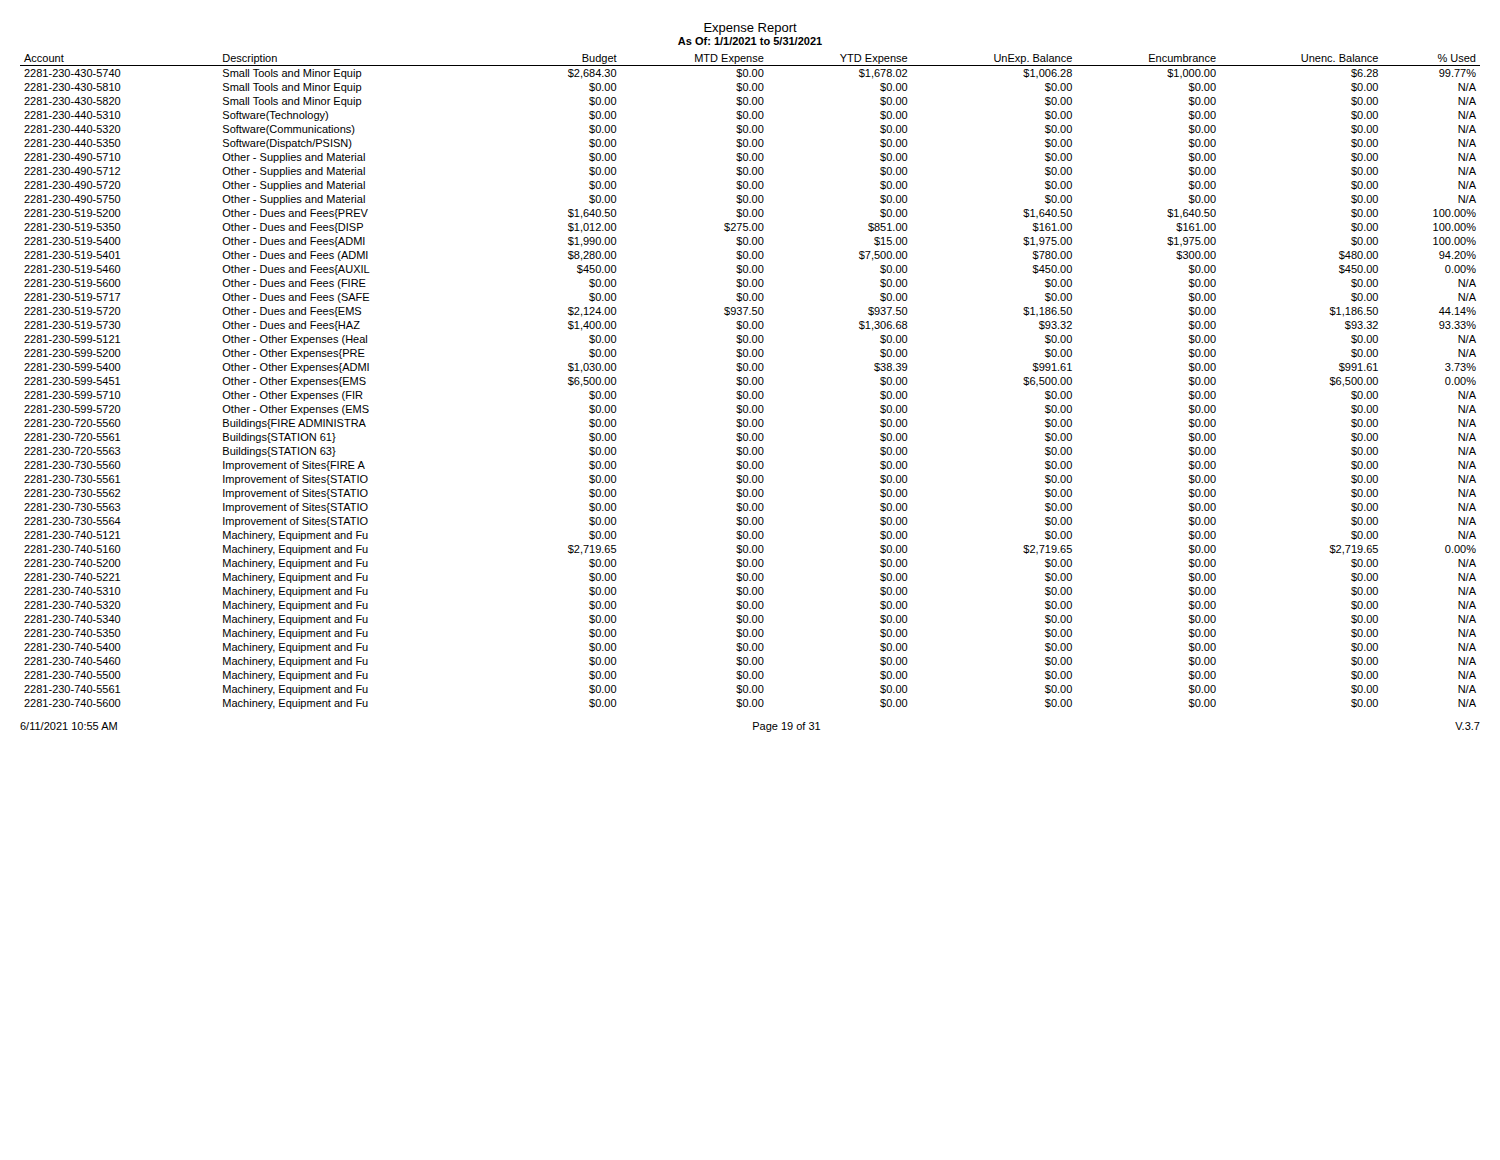Expense Report
As Of: 1/1/2021 to 5/31/2021
| Account | Description | Budget | MTD Expense | YTD Expense | UnExp. Balance | Encumbrance | Unenc. Balance | % Used |
| --- | --- | --- | --- | --- | --- | --- | --- | --- |
| 2281-230-430-5740 | Small Tools and Minor Equip | $2,684.30 | $0.00 | $1,678.02 | $1,006.28 | $1,000.00 | $6.28 | 99.77% |
| 2281-230-430-5810 | Small Tools and Minor Equip | $0.00 | $0.00 | $0.00 | $0.00 | $0.00 | $0.00 | N/A |
| 2281-230-430-5820 | Small Tools and Minor Equip | $0.00 | $0.00 | $0.00 | $0.00 | $0.00 | $0.00 | N/A |
| 2281-230-440-5310 | Software(Technology) | $0.00 | $0.00 | $0.00 | $0.00 | $0.00 | $0.00 | N/A |
| 2281-230-440-5320 | Software(Communications) | $0.00 | $0.00 | $0.00 | $0.00 | $0.00 | $0.00 | N/A |
| 2281-230-440-5350 | Software(Dispatch/PSISN) | $0.00 | $0.00 | $0.00 | $0.00 | $0.00 | $0.00 | N/A |
| 2281-230-490-5710 | Other - Supplies and Material | $0.00 | $0.00 | $0.00 | $0.00 | $0.00 | $0.00 | N/A |
| 2281-230-490-5712 | Other - Supplies and Material | $0.00 | $0.00 | $0.00 | $0.00 | $0.00 | $0.00 | N/A |
| 2281-230-490-5720 | Other - Supplies and Material | $0.00 | $0.00 | $0.00 | $0.00 | $0.00 | $0.00 | N/A |
| 2281-230-490-5750 | Other - Supplies and Material | $0.00 | $0.00 | $0.00 | $0.00 | $0.00 | $0.00 | N/A |
| 2281-230-519-5200 | Other - Dues and Fees{PREV | $1,640.50 | $0.00 | $0.00 | $1,640.50 | $1,640.50 | $0.00 | 100.00% |
| 2281-230-519-5350 | Other - Dues and Fees{DISP | $1,012.00 | $275.00 | $851.00 | $161.00 | $161.00 | $0.00 | 100.00% |
| 2281-230-519-5400 | Other - Dues and Fees{ADMI | $1,990.00 | $0.00 | $15.00 | $1,975.00 | $1,975.00 | $0.00 | 100.00% |
| 2281-230-519-5401 | Other - Dues and Fees (ADMI | $8,280.00 | $0.00 | $7,500.00 | $780.00 | $300.00 | $480.00 | 94.20% |
| 2281-230-519-5460 | Other - Dues and Fees{AUXIL | $450.00 | $0.00 | $0.00 | $450.00 | $0.00 | $450.00 | 0.00% |
| 2281-230-519-5600 | Other - Dues and Fees (FIRE | $0.00 | $0.00 | $0.00 | $0.00 | $0.00 | $0.00 | N/A |
| 2281-230-519-5717 | Other - Dues and Fees (SAFE | $0.00 | $0.00 | $0.00 | $0.00 | $0.00 | $0.00 | N/A |
| 2281-230-519-5720 | Other - Dues and Fees{EMS | $2,124.00 | $937.50 | $937.50 | $1,186.50 | $0.00 | $1,186.50 | 44.14% |
| 2281-230-519-5730 | Other - Dues and Fees{HAZ | $1,400.00 | $0.00 | $1,306.68 | $93.32 | $0.00 | $93.32 | 93.33% |
| 2281-230-599-5121 | Other - Other Expenses (Heal | $0.00 | $0.00 | $0.00 | $0.00 | $0.00 | $0.00 | N/A |
| 2281-230-599-5200 | Other - Other Expenses{PRE | $0.00 | $0.00 | $0.00 | $0.00 | $0.00 | $0.00 | N/A |
| 2281-230-599-5400 | Other - Other Expenses{ADMI | $1,030.00 | $0.00 | $38.39 | $991.61 | $0.00 | $991.61 | 3.73% |
| 2281-230-599-5451 | Other - Other Expenses{EMS | $6,500.00 | $0.00 | $0.00 | $6,500.00 | $0.00 | $6,500.00 | 0.00% |
| 2281-230-599-5710 | Other - Other Expenses (FIR | $0.00 | $0.00 | $0.00 | $0.00 | $0.00 | $0.00 | N/A |
| 2281-230-599-5720 | Other - Other Expenses (EMS | $0.00 | $0.00 | $0.00 | $0.00 | $0.00 | $0.00 | N/A |
| 2281-230-720-5560 | Buildings{FIRE ADMINISTRA | $0.00 | $0.00 | $0.00 | $0.00 | $0.00 | $0.00 | N/A |
| 2281-230-720-5561 | Buildings{STATION 61} | $0.00 | $0.00 | $0.00 | $0.00 | $0.00 | $0.00 | N/A |
| 2281-230-720-5563 | Buildings{STATION 63} | $0.00 | $0.00 | $0.00 | $0.00 | $0.00 | $0.00 | N/A |
| 2281-230-730-5560 | Improvement of Sites{FIRE A | $0.00 | $0.00 | $0.00 | $0.00 | $0.00 | $0.00 | N/A |
| 2281-230-730-5561 | Improvement of Sites{STATIO | $0.00 | $0.00 | $0.00 | $0.00 | $0.00 | $0.00 | N/A |
| 2281-230-730-5562 | Improvement of Sites{STATIO | $0.00 | $0.00 | $0.00 | $0.00 | $0.00 | $0.00 | N/A |
| 2281-230-730-5563 | Improvement of Sites{STATIO | $0.00 | $0.00 | $0.00 | $0.00 | $0.00 | $0.00 | N/A |
| 2281-230-730-5564 | Improvement of Sites{STATIO | $0.00 | $0.00 | $0.00 | $0.00 | $0.00 | $0.00 | N/A |
| 2281-230-740-5121 | Machinery, Equipment and Fu | $0.00 | $0.00 | $0.00 | $0.00 | $0.00 | $0.00 | N/A |
| 2281-230-740-5160 | Machinery, Equipment and Fu | $2,719.65 | $0.00 | $0.00 | $2,719.65 | $0.00 | $2,719.65 | 0.00% |
| 2281-230-740-5200 | Machinery, Equipment and Fu | $0.00 | $0.00 | $0.00 | $0.00 | $0.00 | $0.00 | N/A |
| 2281-230-740-5221 | Machinery, Equipment and Fu | $0.00 | $0.00 | $0.00 | $0.00 | $0.00 | $0.00 | N/A |
| 2281-230-740-5310 | Machinery, Equipment and Fu | $0.00 | $0.00 | $0.00 | $0.00 | $0.00 | $0.00 | N/A |
| 2281-230-740-5320 | Machinery, Equipment and Fu | $0.00 | $0.00 | $0.00 | $0.00 | $0.00 | $0.00 | N/A |
| 2281-230-740-5340 | Machinery, Equipment and Fu | $0.00 | $0.00 | $0.00 | $0.00 | $0.00 | $0.00 | N/A |
| 2281-230-740-5350 | Machinery, Equipment and Fu | $0.00 | $0.00 | $0.00 | $0.00 | $0.00 | $0.00 | N/A |
| 2281-230-740-5400 | Machinery, Equipment and Fu | $0.00 | $0.00 | $0.00 | $0.00 | $0.00 | $0.00 | N/A |
| 2281-230-740-5460 | Machinery, Equipment and Fu | $0.00 | $0.00 | $0.00 | $0.00 | $0.00 | $0.00 | N/A |
| 2281-230-740-5500 | Machinery, Equipment and Fu | $0.00 | $0.00 | $0.00 | $0.00 | $0.00 | $0.00 | N/A |
| 2281-230-740-5561 | Machinery, Equipment and Fu | $0.00 | $0.00 | $0.00 | $0.00 | $0.00 | $0.00 | N/A |
| 2281-230-740-5600 | Machinery, Equipment and Fu | $0.00 | $0.00 | $0.00 | $0.00 | $0.00 | $0.00 | N/A |
6/11/2021 10:55 AM Page 19 of 31 V.3.7